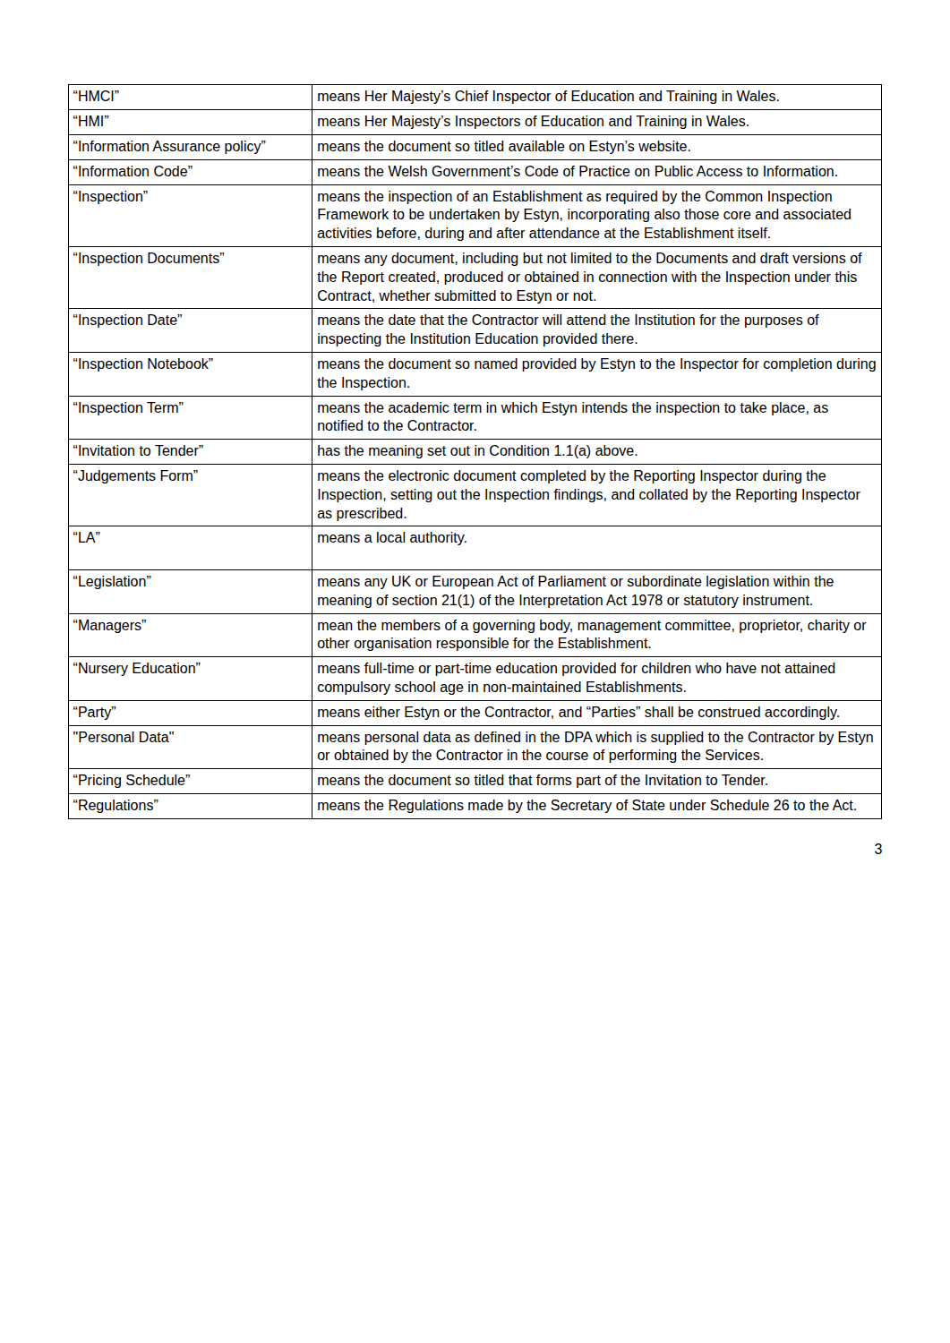| “HMCI” | means Her Majesty’s Chief Inspector of Education and Training in Wales. |
| “HMI” | means Her Majesty’s Inspectors of Education and Training in Wales. |
| “Information Assurance policy” | means the document so titled available on Estyn’s website. |
| “Information Code” | means the Welsh Government’s Code of Practice on Public Access to Information. |
| “Inspection” | means the inspection of an Establishment as required by the Common Inspection Framework to be undertaken by Estyn, incorporating also those core and associated activities before, during and after attendance at the Establishment itself. |
| “Inspection Documents” | means any document, including but not limited to the Documents and draft versions of the Report created, produced or obtained in connection with the Inspection under this Contract, whether submitted to Estyn or not. |
| “Inspection Date” | means the date that the Contractor will attend the Institution for the purposes of inspecting the Institution Education provided there. |
| “Inspection Notebook” | means the document so named provided by Estyn to the Inspector for completion during the Inspection. |
| “Inspection Term” | means the academic term in which Estyn intends the inspection to take place, as notified to the Contractor. |
| “Invitation to Tender” | has the meaning set out in Condition 1.1(a) above. |
| “Judgements Form” | means the electronic document completed by the Reporting Inspector during the Inspection, setting out the Inspection findings, and collated by the Reporting Inspector as prescribed. |
| “LA” | means a local authority. |
| “Legislation” | means any UK or European Act of Parliament or subordinate legislation within the meaning of section 21(1) of the Interpretation Act 1978 or statutory instrument. |
| “Managers” | mean the members of a governing body, management committee, proprietor, charity or other organisation responsible for the Establishment. |
| “Nursery Education” | means full-time or part-time education provided for children who have not attained compulsory school age in non-maintained Establishments. |
| “Party” | means either Estyn or the Contractor, and “Parties” shall be construed accordingly. |
| "Personal Data" | means personal data as defined in the DPA which is supplied to the Contractor by Estyn or obtained by the Contractor in the course of performing the Services. |
| “Pricing Schedule” | means the document so titled that forms part of the Invitation to Tender. |
| “Regulations” | means the Regulations made by the Secretary of State under Schedule 26 to the Act. |
3